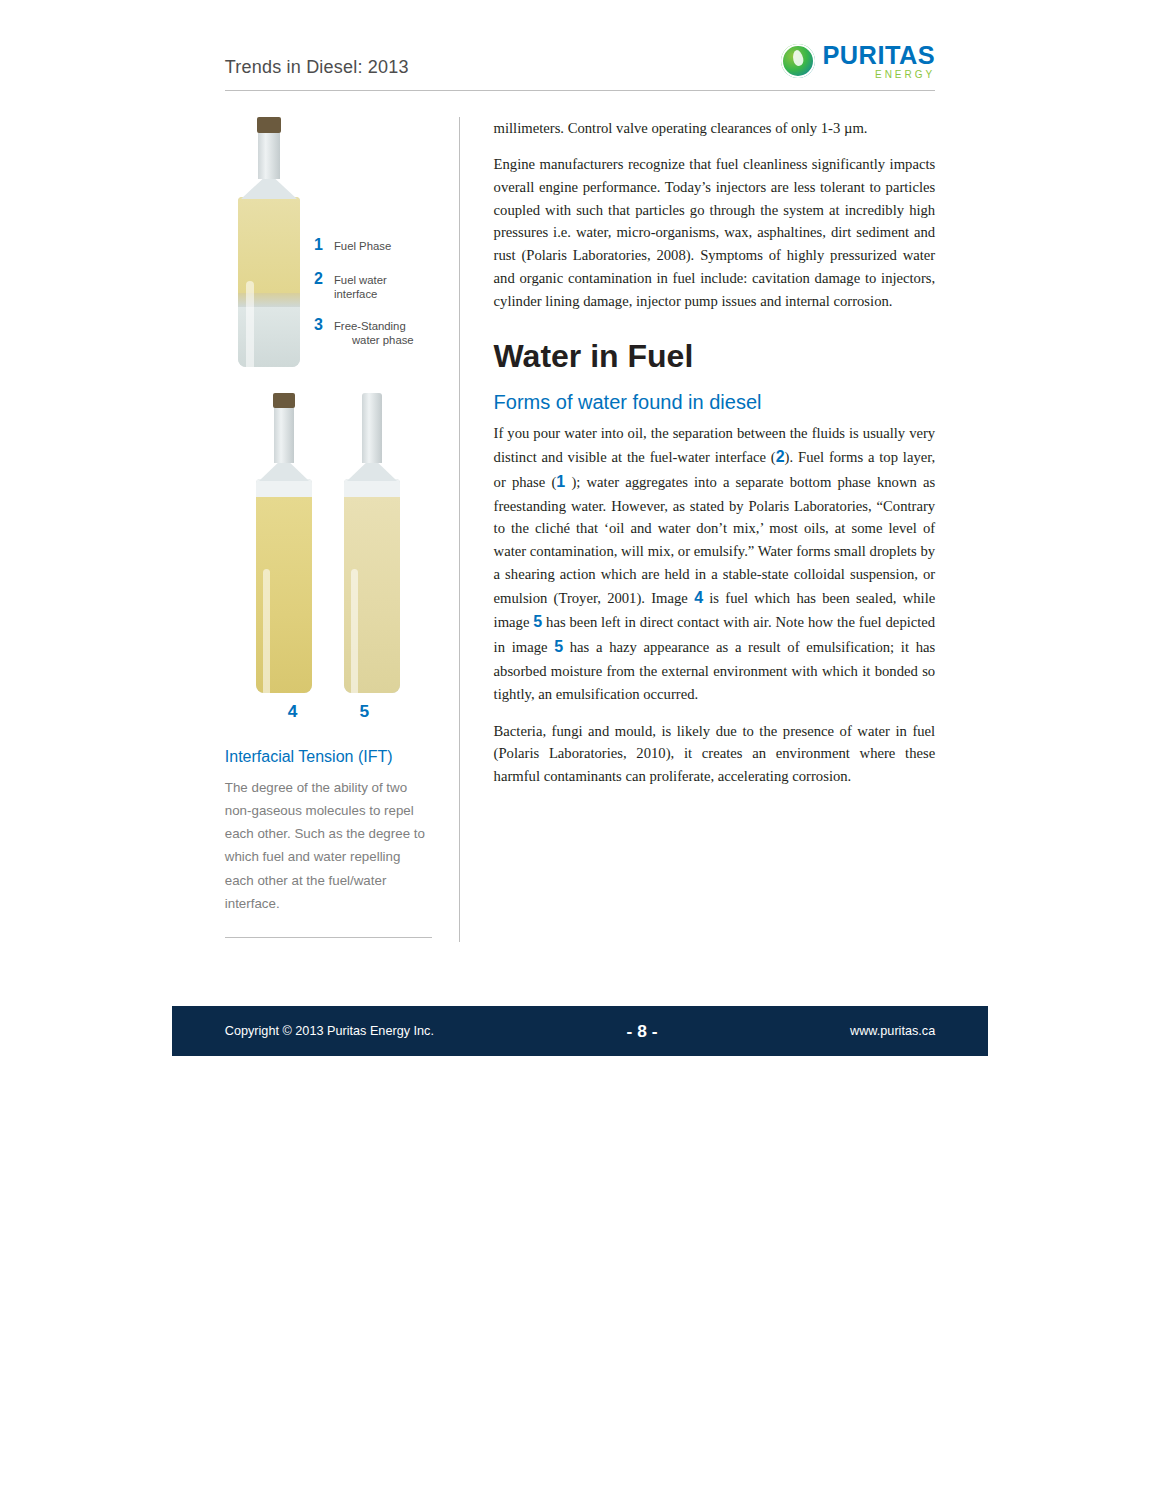Trends in Diesel: 2013
PURITAS
ENERGY
1 Fuel Phase
2 Fuel water interface
3 Free-Standingwater phase
4 5
Interfacial Tension (IFT)
The degree of the ability of two non-gaseous molecules to repel each other. Such as the degree to which fuel and water repelling each other at the fuel/water interface.
millimeters. Control valve operating clearances of only 1-3 µm.
Engine manufacturers recognize that fuel cleanliness significantly impacts overall engine performance. Today’s injectors are less tolerant to particles coupled with such that particles go through the system at incredibly high pressures i.e. water, micro-organisms, wax, asphaltines, dirt sediment and rust (Polaris Laboratories, 2008). Symptoms of highly pressurized water and organic contamination in fuel include: cavitation damage to injectors, cylinder lining damage, injector pump issues and internal corrosion.
Water in Fuel
Forms of water found in diesel
If you pour water into oil, the separation between the fluids is usually very distinct and visible at the fuel-water interface (2). Fuel forms a top layer, or phase (1 ); water aggregates into a separate bottom phase known as freestanding water. However, as stated by Polaris Laboratories, “Contrary to the cliché that ‘oil and water don’t mix,’ most oils, at some level of water contamination, will mix, or emulsify.” Water forms small droplets by a shearing action which are held in a stable-state colloidal suspension, or emulsion (Troyer, 2001). Image 4 is fuel which has been sealed, while image 5 has been left in direct contact with air. Note how the fuel depicted in image 5 has a hazy appearance as a result of emulsification; it has absorbed moisture from the external environment with which it bonded so tightly, an emulsification occurred.
Bacteria, fungi and mould, is likely due to the presence of water in fuel (Polaris Laboratories, 2010), it creates an environment where these harmful contaminants can proliferate, accelerating corrosion.
Copyright © 2013 Puritas Energy Inc.
- 8 -
www.puritas.ca